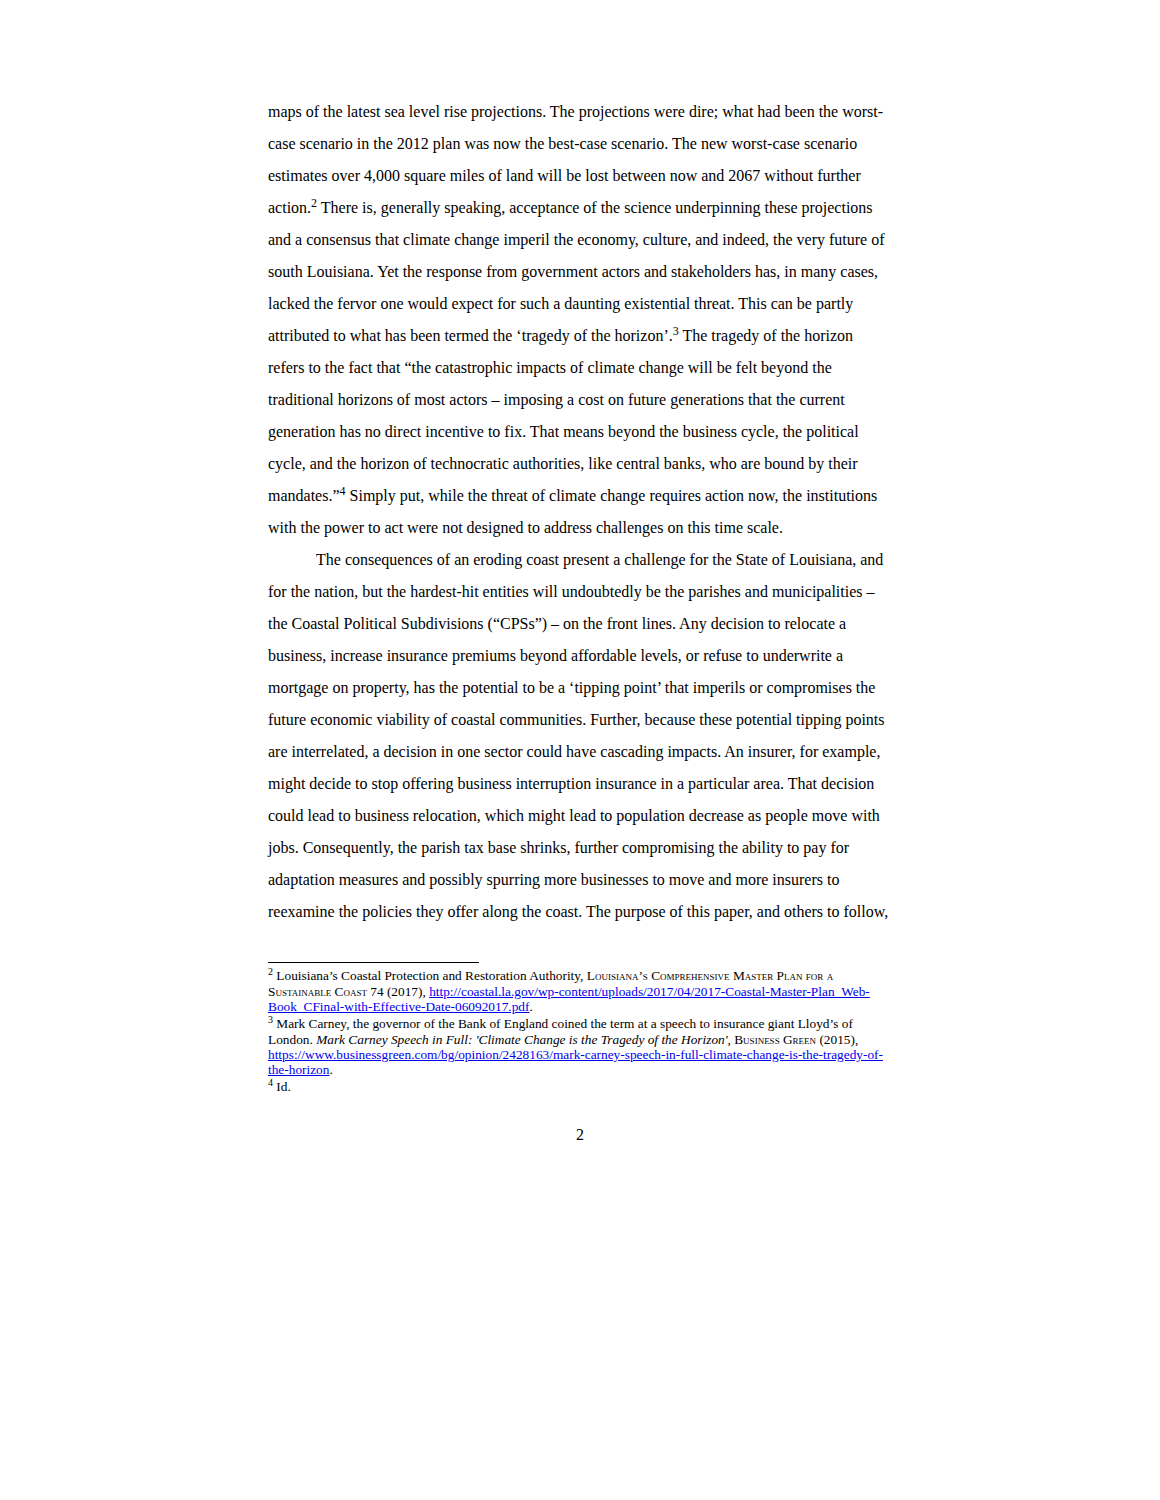maps of the latest sea level rise projections. The projections were dire; what had been the worst-case scenario in the 2012 plan was now the best-case scenario. The new worst-case scenario estimates over 4,000 square miles of land will be lost between now and 2067 without further action.2 There is, generally speaking, acceptance of the science underpinning these projections and a consensus that climate change imperil the economy, culture, and indeed, the very future of south Louisiana. Yet the response from government actors and stakeholders has, in many cases, lacked the fervor one would expect for such a daunting existential threat. This can be partly attributed to what has been termed the ‘tragedy of the horizon’.3 The tragedy of the horizon refers to the fact that “the catastrophic impacts of climate change will be felt beyond the traditional horizons of most actors – imposing a cost on future generations that the current generation has no direct incentive to fix. That means beyond the business cycle, the political cycle, and the horizon of technocratic authorities, like central banks, who are bound by their mandates.”4 Simply put, while the threat of climate change requires action now, the institutions with the power to act were not designed to address challenges on this time scale.
The consequences of an eroding coast present a challenge for the State of Louisiana, and for the nation, but the hardest-hit entities will undoubtedly be the parishes and municipalities – the Coastal Political Subdivisions (“CPSs”) – on the front lines. Any decision to relocate a business, increase insurance premiums beyond affordable levels, or refuse to underwrite a mortgage on property, has the potential to be a ‘tipping point’ that imperils or compromises the future economic viability of coastal communities. Further, because these potential tipping points are interrelated, a decision in one sector could have cascading impacts. An insurer, for example, might decide to stop offering business interruption insurance in a particular area. That decision could lead to business relocation, which might lead to population decrease as people move with jobs. Consequently, the parish tax base shrinks, further compromising the ability to pay for adaptation measures and possibly spurring more businesses to move and more insurers to reexamine the policies they offer along the coast. The purpose of this paper, and others to follow,
2 Louisiana’s Coastal Protection and Restoration Authority, Louisiana’s Comprehensive Master Plan for a Sustainable Coast 74 (2017), http://coastal.la.gov/wp-content/uploads/2017/04/2017-Coastal-Master-Plan_Web-Book_CFinal-with-Effective-Date-06092017.pdf.
3 Mark Carney, the governor of the Bank of England coined the term at a speech to insurance giant Lloyd’s of London. Mark Carney Speech in Full: 'Climate Change is the Tragedy of the Horizon', Business Green (2015), https://www.businessgreen.com/bg/opinion/2428163/mark-carney-speech-in-full-climate-change-is-the-tragedy-of-the-horizon.
4 Id.
2